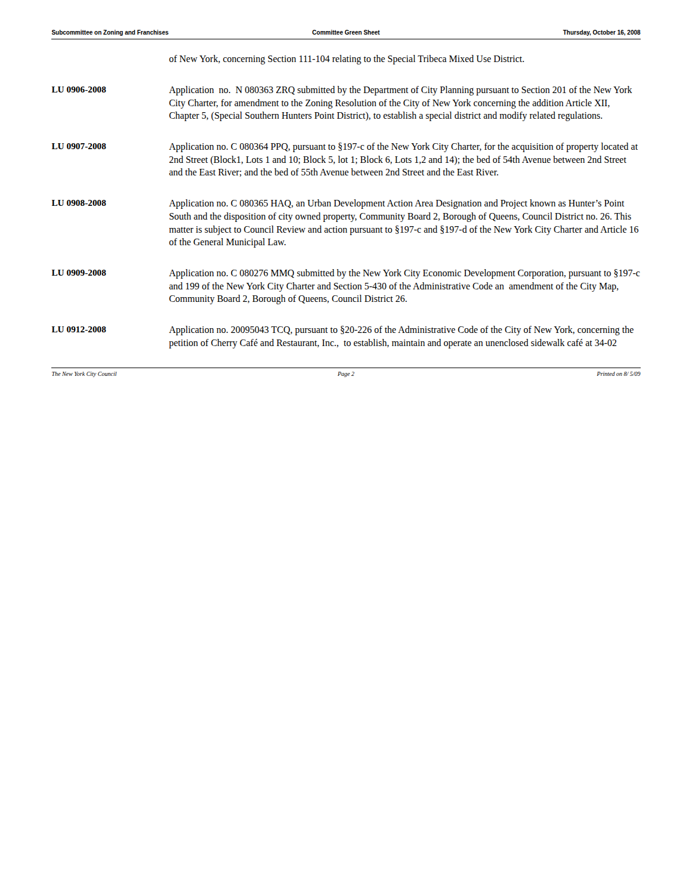Subcommittee on Zoning and Franchises
Committee Green Sheet
Thursday, October 16, 2008
of New York, concerning Section 111-104 relating to the Special Tribeca Mixed Use District.
LU 0906-2008
Application no. N 080363 ZRQ submitted by the Department of City Planning pursuant to Section 201 of the New York City Charter, for amendment to the Zoning Resolution of the City of New York concerning the addition Article XII, Chapter 5, (Special Southern Hunters Point District), to establish a special district and modify related regulations.
LU 0907-2008
Application no. C 080364 PPQ, pursuant to §197-c of the New York City Charter, for the acquisition of property located at 2nd Street (Block1, Lots 1 and 10; Block 5, lot 1; Block 6, Lots 1,2 and 14); the bed of 54th Avenue between 2nd Street and the East River; and the bed of 55th Avenue between 2nd Street and the East River.
LU 0908-2008
Application no. C 080365 HAQ, an Urban Development Action Area Designation and Project known as Hunter’s Point South and the disposition of city owned property, Community Board 2, Borough of Queens, Council District no. 26. This matter is subject to Council Review and action pursuant to §197-c and §197-d of the New York City Charter and Article 16 of the General Municipal Law.
LU 0909-2008
Application no. C 080276 MMQ submitted by the New York City Economic Development Corporation, pursuant to §197-c and 199 of the New York City Charter and Section 5-430 of the Administrative Code an amendment of the City Map, Community Board 2, Borough of Queens, Council District 26.
LU 0912-2008
Application no. 20095043 TCQ, pursuant to §20-226 of the Administrative Code of the City of New York, concerning the petition of Cherry Café and Restaurant, Inc., to establish, maintain and operate an unenclosed sidewalk café at 34-02
The New York City Council
Page 2
Printed on 8/ 5/09